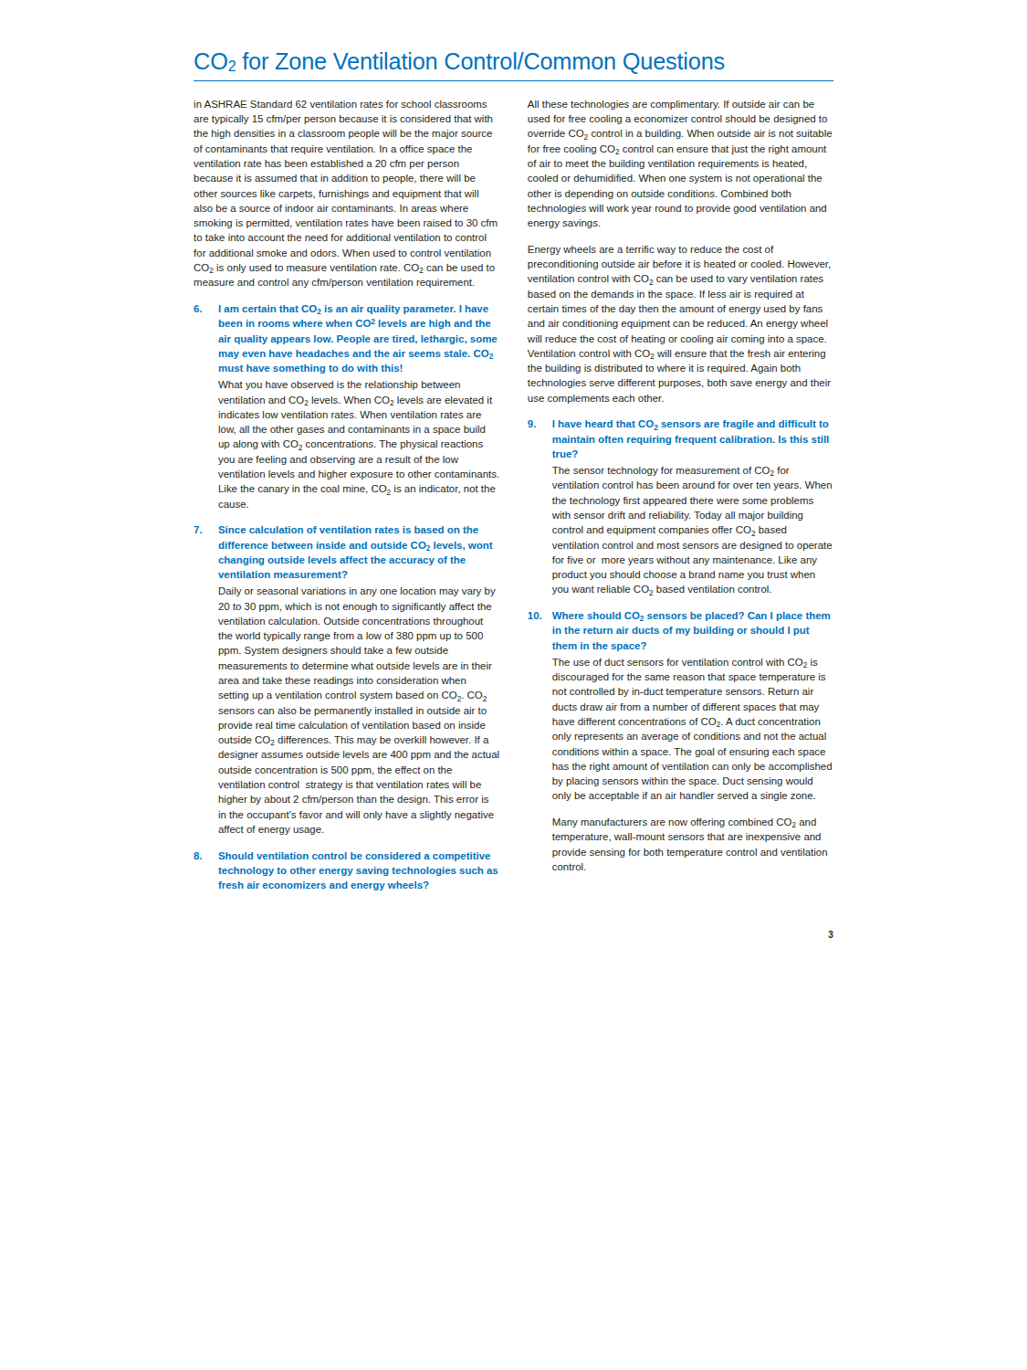CO2 for Zone Ventilation Control/Common Questions
in ASHRAE Standard 62 ventilation rates for school classrooms are typically 15 cfm/per person because it is considered that with the high densities in a classroom people will be the major source of contaminants that require ventilation. In a office space the ventilation rate has been established a 20 cfm per person because it is assumed that in addition to people, there will be other sources like carpets, furnishings and equipment that will also be a source of indoor air contaminants. In areas where smoking is permitted, ventilation rates have been raised to 30 cfm to take into account the need for additional ventilation to control for additional smoke and odors. When used to control ventilation CO2 is only used to measure ventilation rate. CO2 can be used to measure and control any cfm/person ventilation requirement.
6.
I am certain that CO2 is an air quality parameter. I have been in rooms where when CO2 levels are high and the air quality appears low. People are tired, lethargic, some may even have headaches and the air seems stale. CO2 must have something to do with this!
What you have observed is the relationship between ventilation and CO2 levels. When CO2 levels are elevated it indicates low ventilation rates. When ventilation rates are low, all the other gases and contaminants in a space build up along with CO2 concentrations. The physical reactions you are feeling and observing are a result of the low ventilation levels and higher exposure to other contaminants. Like the canary in the coal mine, CO2 is an indicator, not the cause.
7.
Since calculation of ventilation rates is based on the difference between inside and outside CO2 levels, wont changing outside levels affect the accuracy of the ventilation measurement?
Daily or seasonal variations in any one location may vary by 20 to 30 ppm, which is not enough to significantly affect the ventilation calculation. Outside concentrations throughout the world typically range from a low of 380 ppm up to 500 ppm. System designers should take a few outside measurements to determine what outside levels are in their area and take these readings into consideration when setting up a ventilation control system based on CO2. CO2 sensors can also be permanently installed in outside air to provide real time calculation of ventilation based on inside outside CO2 differences. This may be overkill however. If a designer assumes outside levels are 400 ppm and the actual outside concentration is 500 ppm, the effect on the ventilation control strategy is that ventilation rates will be higher by about 2 cfm/person than the design. This error is in the occupant's favor and will only have a slightly negative affect of energy usage.
8.
Should ventilation control be considered a competitive technology to other energy saving technologies such as fresh air economizers and energy wheels?
All these technologies are complimentary. If outside air can be used for free cooling a economizer control should be designed to override CO2 control in a building. When outside air is not suitable for free cooling CO2 control can ensure that just the right amount of air to meet the building ventilation requirements is heated, cooled or dehumidified. When one system is not operational the other is depending on outside conditions. Combined both technologies will work year round to provide good ventilation and energy savings.
Energy wheels are a terrific way to reduce the cost of preconditioning outside air before it is heated or cooled. However, ventilation control with CO2 can be used to vary ventilation rates based on the demands in the space. If less air is required at certain times of the day then the amount of energy used by fans and air conditioning equipment can be reduced. An energy wheel will reduce the cost of heating or cooling air coming into a space. Ventilation control with CO2 will ensure that the fresh air entering the building is distributed to where it is required. Again both technologies serve different purposes, both save energy and their use complements each other.
9.
I have heard that CO2 sensors are fragile and difficult to maintain often requiring frequent calibration. Is this still true?
The sensor technology for measurement of CO2 for ventilation control has been around for over ten years. When the technology first appeared there were some problems with sensor drift and reliability. Today all major building control and equipment companies offer CO2 based ventilation control and most sensors are designed to operate for five or more years without any maintenance. Like any product you should choose a brand name you trust when you want reliable CO2 based ventilation control.
10.
Where should CO2 sensors be placed? Can I place them in the return air ducts of my building or should I put them in the space?
The use of duct sensors for ventilation control with CO2 is discouraged for the same reason that space temperature is not controlled by in-duct temperature sensors. Return air ducts draw air from a number of different spaces that may have different concentrations of CO2. A duct concentration only represents an average of conditions and not the actual conditions within a space. The goal of ensuring each space has the right amount of ventilation can only be accomplished by placing sensors within the space. Duct sensing would only be acceptable if an air handler served a single zone.
Many manufacturers are now offering combined CO2 and temperature, wall-mount sensors that are inexpensive and provide sensing for both temperature control and ventilation control.
3